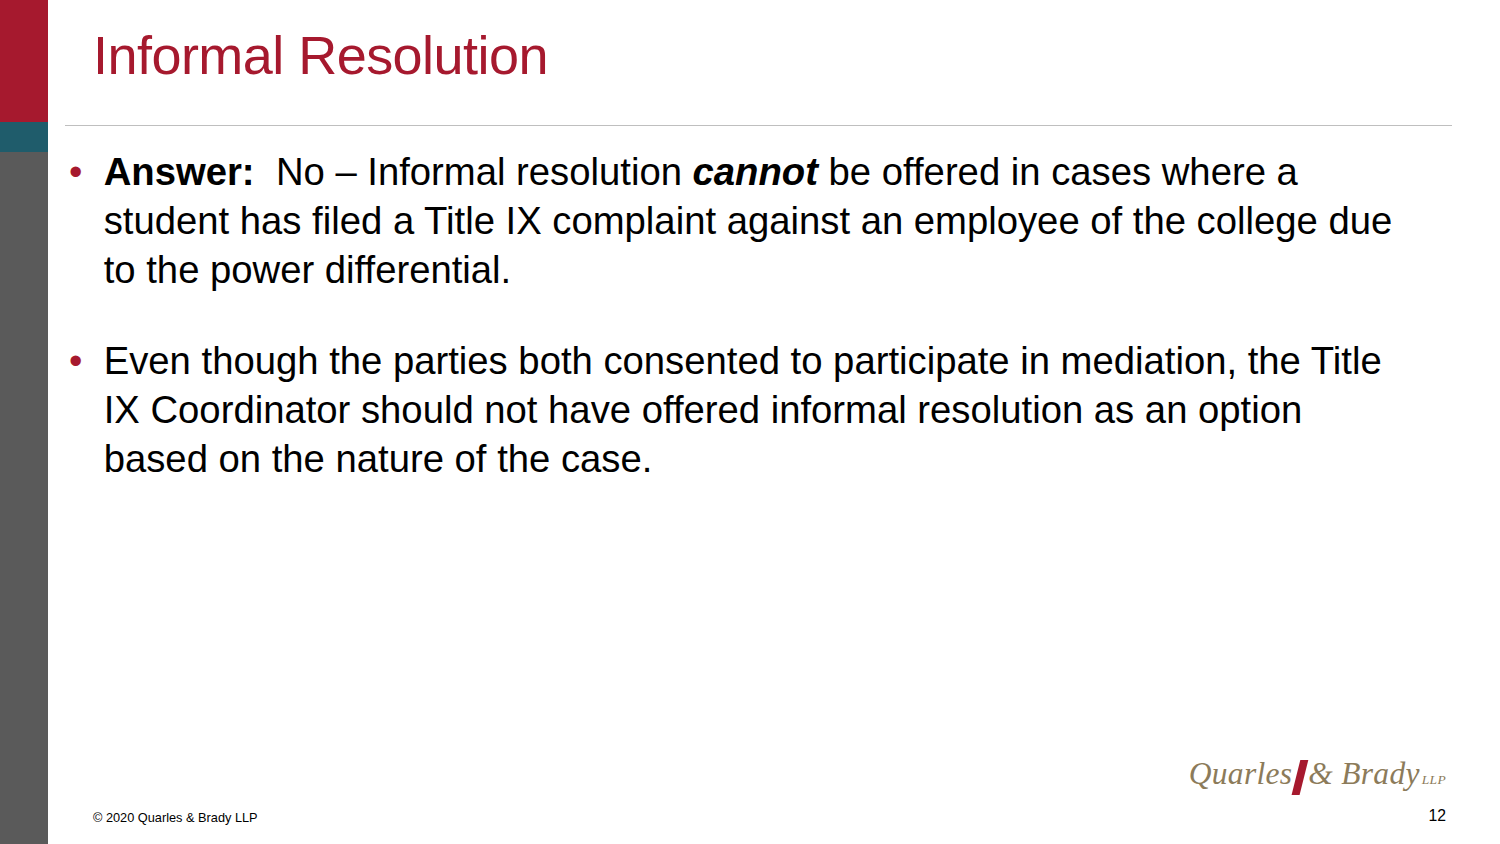Informal Resolution
Answer: No – Informal resolution cannot be offered in cases where a student has filed a Title IX complaint against an employee of the college due to the power differential.
Even though the parties both consented to participate in mediation, the Title IX Coordinator should not have offered informal resolution as an option based on the nature of the case.
Quarles & BradyLLP
© 2020 Quarles & Brady LLP
12